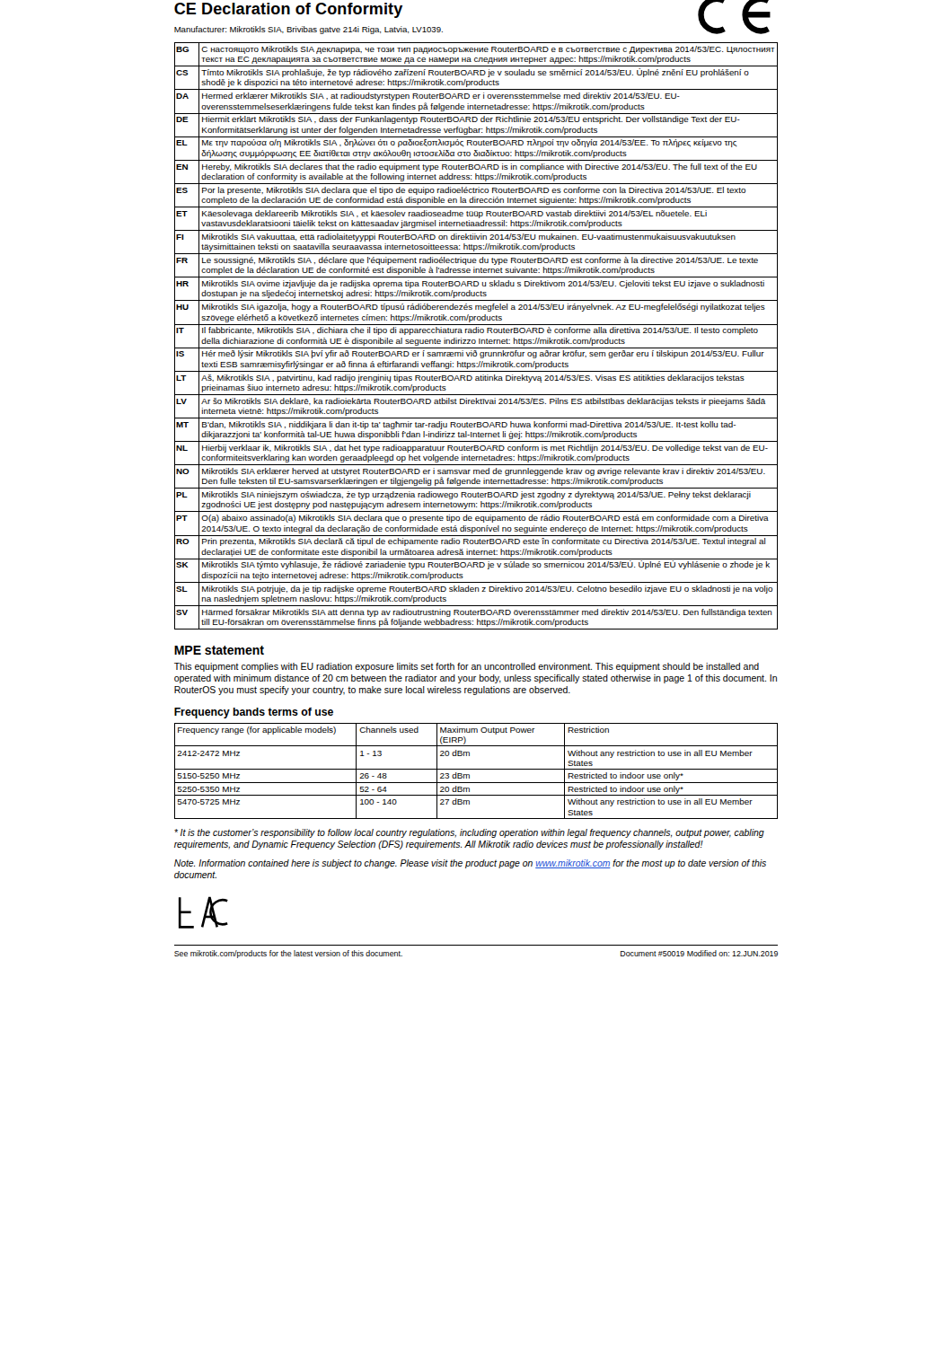CE Declaration of Conformity
Manufacturer: Mikrotikls SIA, Brivibas gatve 214i Riga, Latvia, LV1039.
| BG | С настоящото Mikrotikls SIA декларира, че този тип радиосъоръжение RouterBOARD е в съответствие с Директива 2014/53/ЕС. Цялостният текст на ЕС декларацията за съответствие може да се намери на следния интернет адрес: https://mikrotik.com/products |
| CS | Tímto Mikrotikls SIA prohlašuje, že typ rádiového zařízení RouterBOARD je v souladu se směrnicí 2014/53/EU. Úplné znění EU prohlášení o shodě je k dispozici na této internetové adrese: https://mikrotik.com/products |
| DA | Hermed erklærer Mikrotikls SIA , at radioudstyrstypen RouterBOARD er i overensstemmelse med direktiv 2014/53/EU. EU-overensstemmelseserklæringens fulde tekst kan findes på følgende internetadresse: https://mikrotik.com/products |
| DE | Hiermit erklärt Mikrotikls SIA , dass der Funkanlagentyp RouterBOARD der Richtlinie 2014/53/EU entspricht. Der vollständige Text der EU-Konformitätserklärung ist unter der folgenden Internetadresse verfügbar: https://mikrotik.com/products |
| EL | Με την παρούσα ο/η Mikrotikls SIA , δηλώνει ότι ο ραδιοεξοπλισμός RouterBOARD πληροί την οδηγία 2014/53/ΕΕ. Το πλήρες κείμενο της δήλωσης συμμόρφωσης ΕΕ διατίθεται στην ακόλουθη ιστοσελίδα στο διαδίκτυο: https://mikrotik.com/products |
| EN | Hereby, Mikrotikls SIA declares that the radio equipment type RouterBOARD is in compliance with Directive 2014/53/EU. The full text of the EU declaration of conformity is available at the following internet address: https://mikrotik.com/products |
| ES | Por la presente, Mikrotikls SIA declara que el tipo de equipo radioeléctrico RouterBOARD es conforme con la Directiva 2014/53/UE. El texto completo de la declaración UE de conformidad está disponible en la dirección Internet siguiente: https://mikrotik.com/products |
| ET | Käesolevaga deklareerib Mikrotikls SIA , et käesolev raadioseadme tüüp RouterBOARD vastab direktiivi 2014/53/EL nõuetele. ELi vastavusdeklaratsiooni täielik tekst on kättesaadav järgmisel internetiaadressil: https://mikrotik.com/products |
| FI | Mikrotikls SIA vakuuttaa, että radiolaitetyyppi RouterBOARD on direktiivin 2014/53/EU mukainen. EU-vaatimustenmukaisuusvakuutuksen täysimittainen teksti on saatavilla seuraavassa internetosoitteessa: https://mikrotik.com/products |
| FR | Le soussigné, Mikrotikls SIA , déclare que l'équipement radioélectrique du type RouterBOARD est conforme à la directive 2014/53/UE. Le texte complet de la déclaration UE de conformité est disponible à l'adresse internet suivante: https://mikrotik.com/products |
| HR | Mikrotikls SIA ovime izjavljuje da je radijska oprema tipa RouterBOARD u skladu s Direktivom 2014/53/EU. Cjeloviti tekst EU izjave o sukladnosti dostupan je na sljedećoj internetskoj adresi: https://mikrotik.com/products |
| HU | Mikrotikls SIA igazolja, hogy a RouterBOARD típusú rádióberendezés megfelel a 2014/53/EU irányelvnek. Az EU-megfelelőségi nyilatkozat teljes szövege elérhető a következő internetes címen: https://mikrotik.com/products |
| IT | Il fabbricante, Mikrotikls SIA , dichiara che il tipo di apparecchiatura radio RouterBOARD è conforme alla direttiva 2014/53/UE. Il testo completo della dichiarazione di conformità UE è disponibile al seguente indirizzo Internet: https://mikrotik.com/products |
| IS | Hér með lýsir Mikrotikls SIA því yfir að RouterBOARD er í samræmi við grunnkröfur og aðrar kröfur, sem gerðar eru í tilskipun 2014/53/EU. Fullur texti ESB samræmisyfirlýsingar er að finna á eftirfarandi veffangi: https://mikrotik.com/products |
| LT | Aš, Mikrotikls SIA , patvirtinu, kad radijo įrenginių tipas RouterBOARD atitinka Direktyvą 2014/53/ES. Visas ES atitikties deklaracijos tekstas prieinamas šiuo interneto adresu: https://mikrotik.com/products |
| LV | Ar šo Mikrotikls SIA deklarē, ka radioiekārta RouterBOARD atbilst Direktīvai 2014/53/ES. Pilns ES atbilstības deklarācijas teksts ir pieejams šādā interneta vietnē: https://mikrotik.com/products |
| MT | B'dan, Mikrotikls SIA , niddikjara li dan it-tip ta' tagħmir tar-radju RouterBOARD huwa konformi mad-Direttiva 2014/53/UE. It-test kollu tad-dikjarazzjoni ta' konformità tal-UE huwa disponibbli f'dan l-indirizz tal-Internet li ġej: https://mikrotik.com/products |
| NL | Hierbij verklaar ik, Mikrotikls SIA , dat het type radioapparatuur RouterBOARD conform is met Richtlijn 2014/53/EU. De volledige tekst van de EU-conformiteitsverklaring kan worden geraadpleegd op het volgende internetadres: https://mikrotik.com/products |
| NO | Mikrotikls SIA erklærer herved at utstyret RouterBOARD er i samsvar med de grunnleggende krav og øvrige relevante krav i direktiv 2014/53/EU. Den fulle teksten til EU-samsvarserklæringen er tilgjengelig på følgende internettadresse: https://mikrotik.com/products |
| PL | Mikrotikls SIA niniejszym oświadcza, że typ urządzenia radiowego RouterBOARD jest zgodny z dyrektywą 2014/53/UE. Pełny tekst deklaracji zgodności UE jest dostępny pod następującym adresem internetowym: https://mikrotik.com/products |
| PT | O(a) abaixo assinado(a) Mikrotikls SIA declara que o presente tipo de equipamento de rádio RouterBOARD está em conformidade com a Diretiva 2014/53/UE. O texto integral da declaração de conformidade está disponível no seguinte endereço de Internet: https://mikrotik.com/products |
| RO | Prin prezenta, Mikrotikls SIA declară că tipul de echipamente radio RouterBOARD este în conformitate cu Directiva 2014/53/UE. Textul integral al declarației UE de conformitate este disponibil la următoarea adresă internet: https://mikrotik.com/products |
| SK | Mikrotikls SIA týmto vyhlasuje, že rádiové zariadenie typu RouterBOARD je v súlade so smernicou 2014/53/EÚ. Úplné EÚ vyhlásenie o zhode je k dispozícii na tejto internetovej adrese: https://mikrotik.com/products |
| SL | Mikrotikls SIA potrjuje, da je tip radijske opreme RouterBOARD skladen z Direktivo 2014/53/EU. Celotno besedilo izjave EU o skladnosti je na voljo na naslednjem spletnem naslovu: https://mikrotik.com/products |
| SV | Härmed försäkrar Mikrotikls SIA att denna typ av radioutrustning RouterBOARD överensstämmer med direktiv 2014/53/EU. Den fullständiga texten till EU-försäkran om överensstämmelse finns på följande webbadress: https://mikrotik.com/products |
MPE statement
This equipment complies with EU radiation exposure limits set forth for an uncontrolled environment. This equipment should be installed and operated with minimum distance of 20 cm between the radiator and your body, unless specifically stated otherwise in page 1 of this document. In RouterOS you must specify your country, to make sure local wireless regulations are observed.
Frequency bands terms of use
| Frequency range (for applicable models) | Channels used | Maximum Output Power (EIRP) | Restriction |
| 2412-2472 MHz | 1 - 13 | 20 dBm | Without any restriction to use in all EU Member States |
| 5150-5250 MHz | 26 - 48 | 23 dBm | Restricted to indoor use only* |
| 5250-5350 MHz | 52 - 64 | 20 dBm | Restricted to indoor use only* |
| 5470-5725 MHz | 100 - 140 | 27 dBm | Without any restriction to use in all EU Member States |
* It is the customer’s responsibility to follow local country regulations, including operation within legal frequency channels, output power, cabling requirements, and Dynamic Frequency Selection (DFS) requirements. All Mikrotik radio devices must be professionally installed!
Note. Information contained here is subject to change. Please visit the product page on www.mikrotik.com for the most up to date version of this document.
See mikrotik.com/products for the latest version of this document.
Document #50019 Modified on: 12.JUN.2019